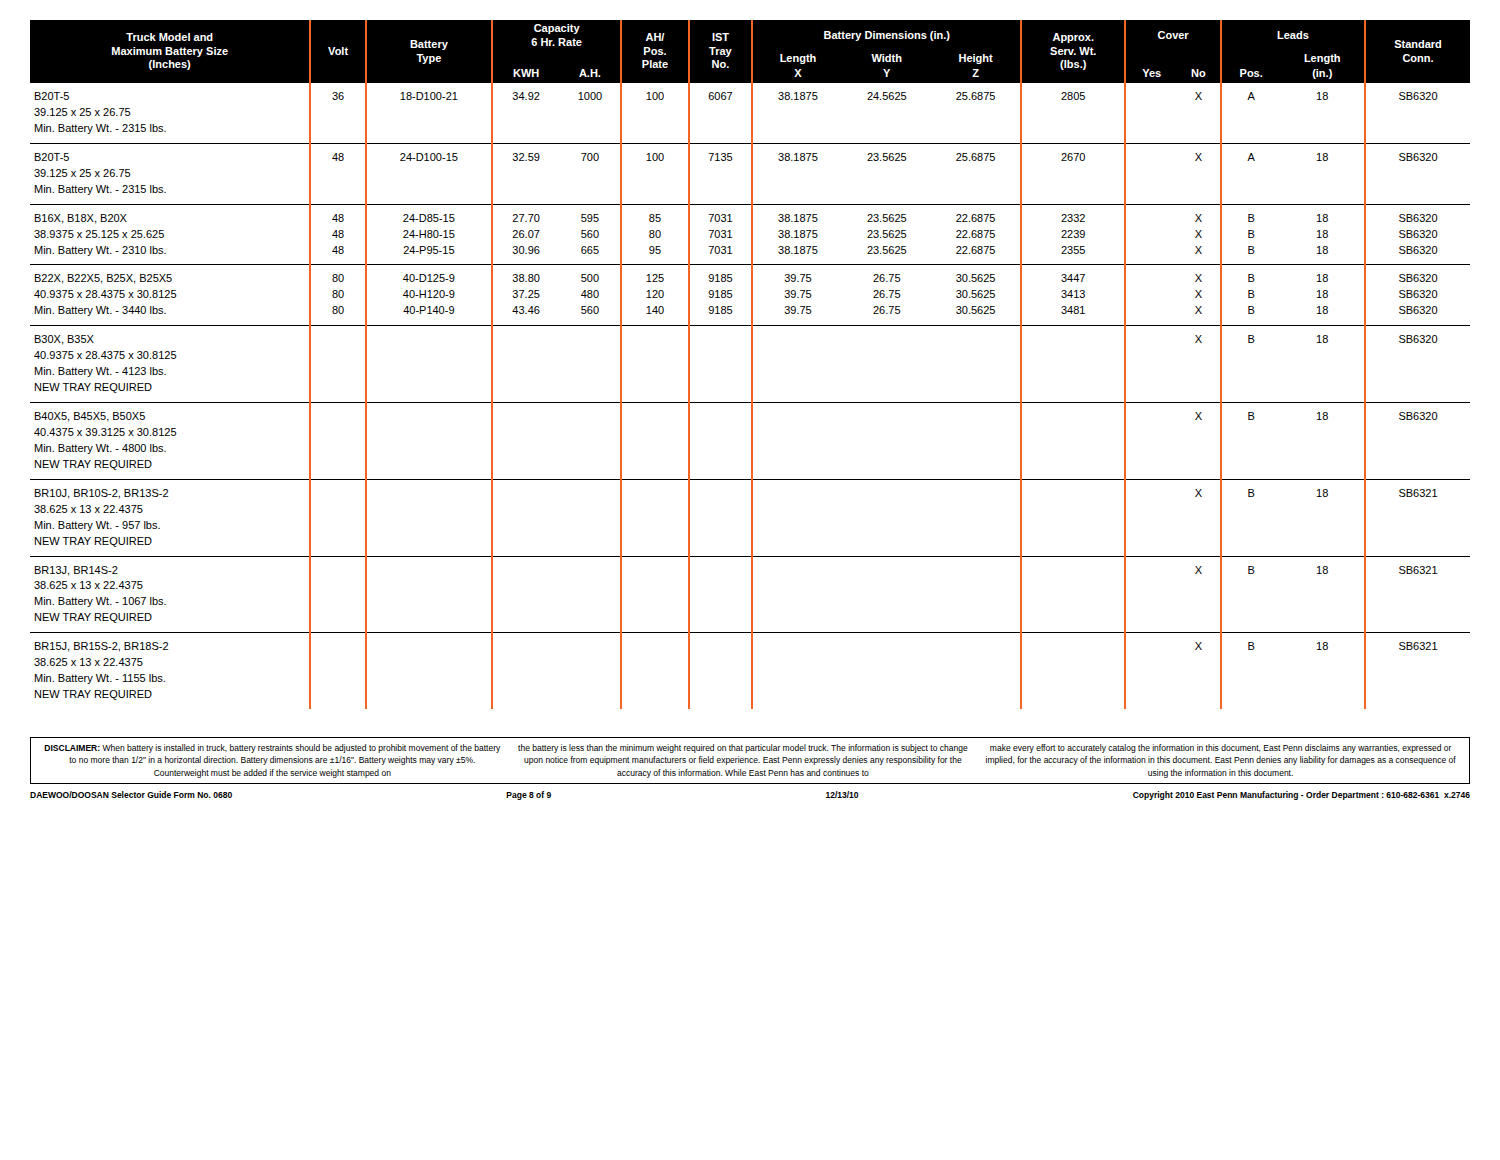| Truck Model and Maximum Battery Size (Inches) | Volt | Battery Type | Capacity 6 Hr. Rate | AH/ Pos. Plate | IST Tray No. | Battery Dimensions (in.) | Approx. Serv. Wt. (lbs.) | Cover | Leads | Standard Conn. |
| --- | --- | --- | --- | --- | --- | --- | --- | --- | --- | --- |
| | | Length | Width | Height | | | | Length |
| KWH | A.H. | X | Y | Z | Yes | No | Pos. | (in.) |
| B20T-5 39.125 x 25 x 26.75 Min. Battery Wt. - 2315 lbs. | 36 | 18-D100-21 | 34.92 | 1000 | 100 | 6067 | 38.1875 | 24.5625 | 25.6875 | 2805 | | X | A | 18 | SB6320 |
| B20T-5 39.125 x 25 x 26.75 Min. Battery Wt. - 2315 lbs. | 48 | 24-D100-15 | 32.59 | 700 | 100 | 7135 | 38.1875 | 23.5625 | 25.6875 | 2670 | | X | A | 18 | SB6320 |
| B16X, B18X, B20X 38.9375 x 25.125 x 25.625 Min. Battery Wt. - 2310 lbs. | 48 48 48 | 24-D85-15 24-H80-15 24-P95-15 | 27.70 26.07 30.96 | 595 560 665 | 85 80 95 | 7031 7031 7031 | 38.1875 38.1875 38.1875 | 23.5625 23.5625 23.5625 | 22.6875 22.6875 22.6875 | 2332 2239 2355 | | X X X | B B B | 18 18 18 | SB6320 SB6320 SB6320 |
| B22X, B22X5, B25X, B25X5 40.9375 x 28.4375 x 30.8125 Min. Battery Wt. - 3440 lbs. | 80 80 80 | 40-D125-9 40-H120-9 40-P140-9 | 38.80 37.25 43.46 | 500 480 560 | 125 120 140 | 9185 9185 9185 | 39.75 39.75 39.75 | 26.75 26.75 26.75 | 30.5625 30.5625 30.5625 | 3447 3413 3481 | | X X X | B B B | 18 18 18 | SB6320 SB6320 SB6320 |
| B30X, B35X 40.9375 x 28.4375 x 30.8125 Min. Battery Wt. - 4123 lbs. NEW TRAY REQUIRED | | | | | | | | | | | | X | B | 18 | SB6320 |
| B40X5, B45X5, B50X5 40.4375 x 39.3125 x 30.8125 Min. Battery Wt. - 4800 lbs. NEW TRAY REQUIRED | | | | | | | | | | | | X | B | 18 | SB6320 |
| BR10J, BR10S-2, BR13S-2 38.625 x 13 x 22.4375 Min. Battery Wt. - 957 lbs. NEW TRAY REQUIRED | | | | | | | | | | | | X | B | 18 | SB6321 |
| BR13J, BR14S-2 38.625 x 13 x 22.4375 Min. Battery Wt. - 1067 lbs. NEW TRAY REQUIRED | | | | | | | | | | | | X | B | 18 | SB6321 |
| BR15J, BR15S-2, BR18S-2 38.625 x 13 x 22.4375 Min. Battery Wt. - 1155 lbs. NEW TRAY REQUIRED | | | | | | | | | | | | X | B | 18 | SB6321 |
| DISCLAIMER: When battery is installed in truck, battery restraints should be adjusted to prohibit movement of the battery to no more than 1/2" in a horizontal direction. Battery dimensions are ±1/16". Battery weights may vary ±5%. Counterweight must be added if the service weight stamped on | the battery is less than the minimum weight required on that particular model truck. The information is subject to change upon notice from equipment manufacturers or field experience. East Penn expressly denies any responsibility for the accuracy of this information. While East Penn has and continues to | make every effort to accurately catalog the information in this document, East Penn disclaims any warranties, expressed or implied, for the accuracy of the information in this document. East Penn denies any liability for damages as a consequence of using the information in this document. |
DAEWOO/DOOSAN Selector Guide Form No. 0680 Page 8 of 9 12/13/10 Copyright 2010 East Penn Manufacturing - Order Department : 610-682-6361 x.2746